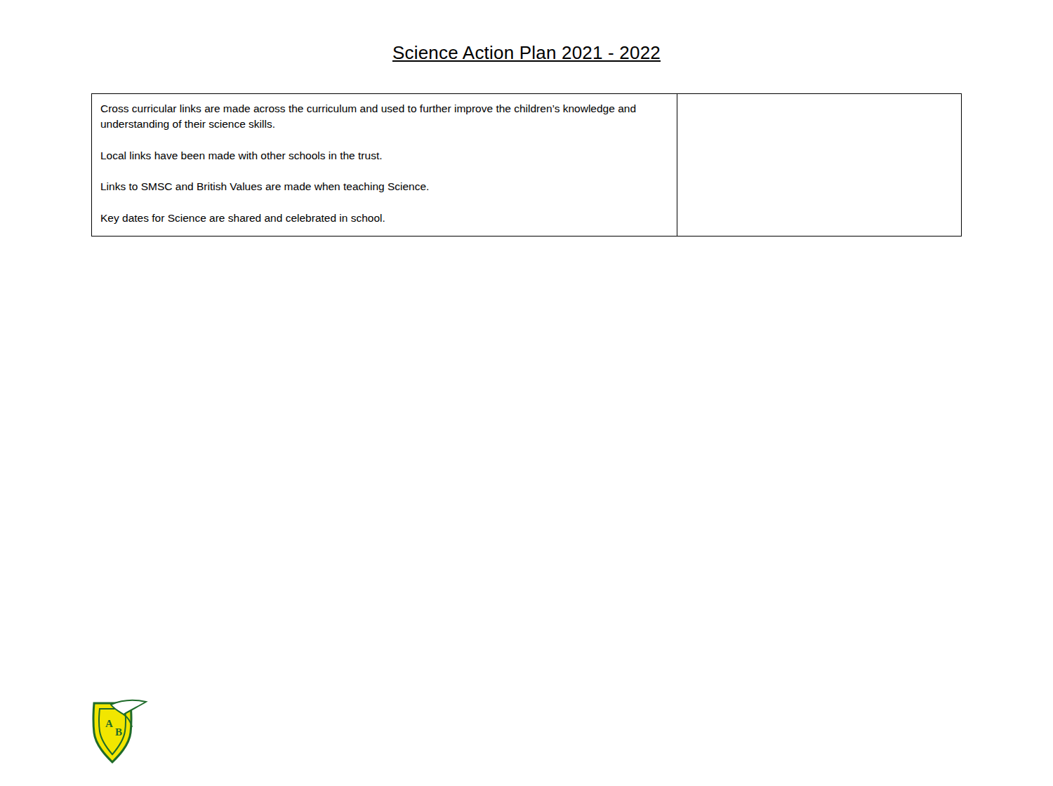Science Action Plan 2021 - 2022
| Cross curricular links are made across the curriculum and used to further improve the children’s knowledge and understanding of their science skills. Local links have been made with other schools in the trust. Links to SMSC and British Values are made when teaching Science. Key dates for Science are shared and celebrated in school. | |
A B